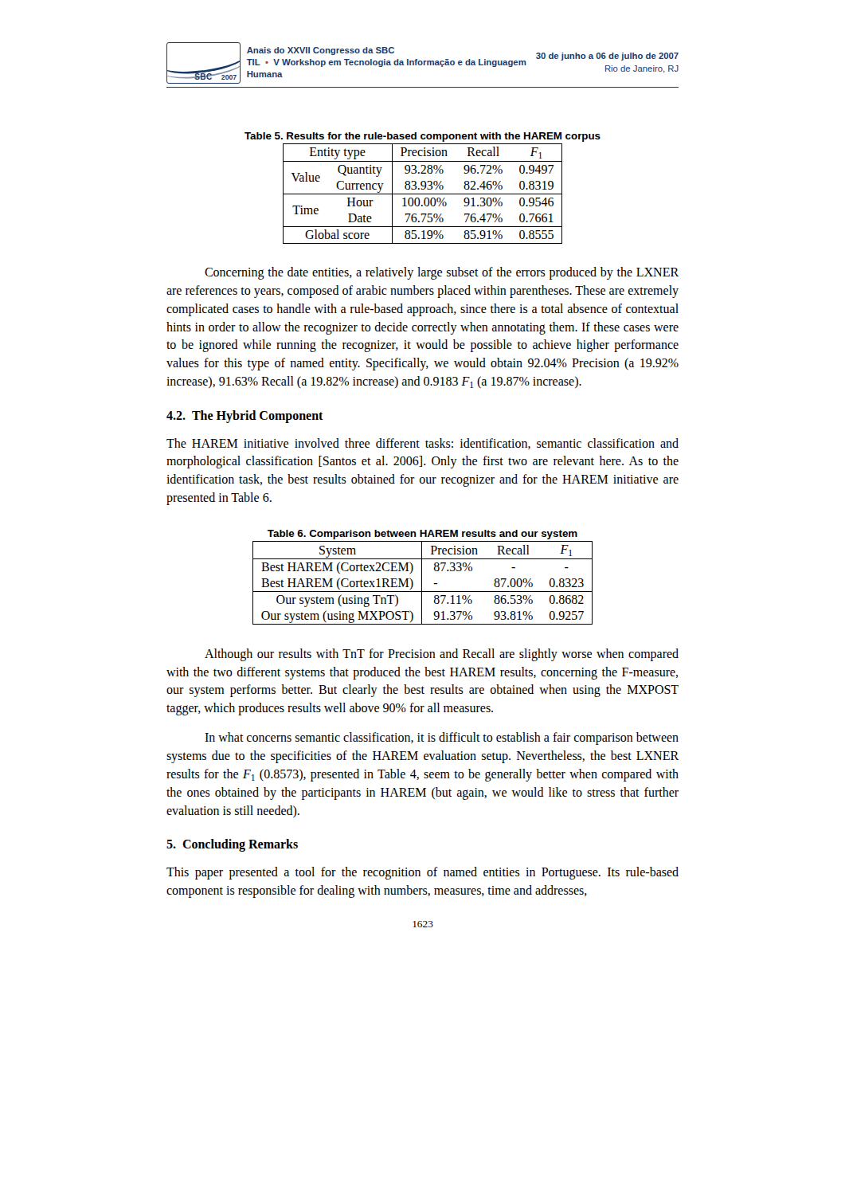| SBC 2007 | Anais do XXVII Congresso da SBC TIL • V Workshop em Tecnologia da Informação e da Linguagem Humana | 30 de junho a 06 de julho de 2007 Rio de Janeiro, RJ |
Table 5. Results for the rule-based component with the HAREM corpus
| Entity type | Precision | Recall | F 1 |
| Value | Quantity | 93.28% | 96.72% | 0.9497 |
| Currency | 83.93% | 82.46% | 0.8319 |
| Time | Hour | 100.00% | 91.30% | 0.9546 |
| Date | 76.75% | 76.47% | 0.7661 |
| Global score | 85.19% | 85.91% | 0.8555 |
Concerning the date entities, a relatively large subset of the errors produced by the LXNER are references to years, composed of arabic numbers placed within parentheses. These are extremely complicated cases to handle with a rule-based approach, since there is a total absence of contextual hints in order to allow the recognizer to decide correctly when annotating them. If these cases were to be ignored while running the recognizer, it would be possible to achieve higher performance values for this type of named entity. Specifically, we would obtain 92.04% Precision (a 19.92% increase), 91.63% Recall (a 19.82% increase) and 0.9183 F1 (a 19.87% increase).
4.2. The Hybrid Component
The HAREM initiative involved three different tasks: identification, semantic classification and morphological classification [Santos et al. 2006]. Only the first two are relevant here. As to the identification task, the best results obtained for our recognizer and for the HAREM initiative are presented in Table 6.
Table 6. Comparison between HAREM results and our system
| System | Precision | Recall | F 1 |
| Best HAREM (Cortex2CEM) | 87.33% | - | - |
| Best HAREM (Cortex1REM) | - | 87.00% | 0.8323 |
| Our system (using TnT) | 87.11% | 86.53% | 0.8682 |
| Our system (using MXPOST) | 91.37% | 93.81% | 0.9257 |
Although our results with TnT for Precision and Recall are slightly worse when compared with the two different systems that produced the best HAREM results, concerning the F-measure, our system performs better. But clearly the best results are obtained when using the MXPOST tagger, which produces results well above 90% for all measures.
In what concerns semantic classification, it is difficult to establish a fair comparison between systems due to the specificities of the HAREM evaluation setup. Nevertheless, the best LXNER results for the F1 (0.8573), presented in Table 4, seem to be generally better when compared with the ones obtained by the participants in HAREM (but again, we would like to stress that further evaluation is still needed).
5. Concluding Remarks
This paper presented a tool for the recognition of named entities in Portuguese. Its rule-based component is responsible for dealing with numbers, measures, time and addresses,
1623